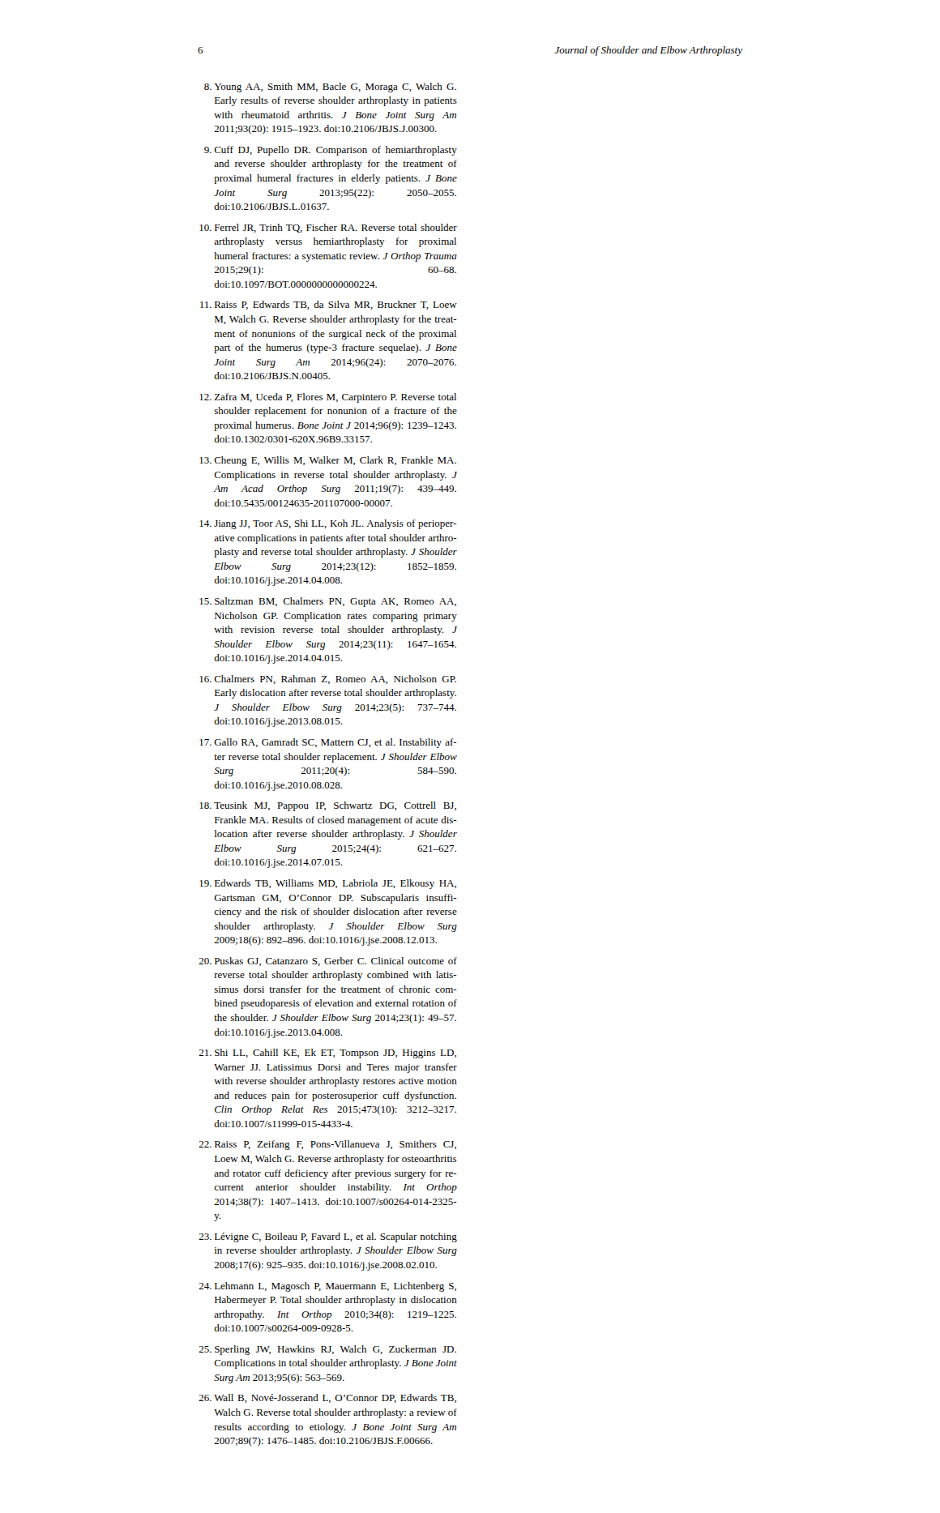6 Journal of Shoulder and Elbow Arthroplasty
Young AA, Smith MM, Bacle G, Moraga C, Walch G. Early results of reverse shoulder arthroplasty in patients with rheumatoid arthritis. J Bone Joint Surg Am 2011;93(20): 1915–1923. doi:10.2106/JBJS.J.00300.
Cuff DJ, Pupello DR. Comparison of hemiarthroplasty and reverse shoulder arthroplasty for the treatment of proximal humeral fractures in elderly patients. J Bone Joint Surg 2013;95(22): 2050–2055. doi:10.2106/JBJS.L.01637.
Ferrel JR, Trinh TQ, Fischer RA. Reverse total shoulder arthroplasty versus hemiarthroplasty for proximal humeral fractures: a systematic review. J Orthop Trauma 2015;29(1): 60–68. doi:10.1097/BOT.0000000000000224.
Raiss P, Edwards TB, da Silva MR, Bruckner T, Loew M, Walch G. Reverse shoulder arthroplasty for the treatment of nonunions of the surgical neck of the proximal part of the humerus (type-3 fracture sequelae). J Bone Joint Surg Am 2014;96(24): 2070–2076. doi:10.2106/JBJS.N.00405.
Zafra M, Uceda P, Flores M, Carpintero P. Reverse total shoulder replacement for nonunion of a fracture of the proximal humerus. Bone Joint J 2014;96(9): 1239–1243. doi:10.1302/0301-620X.96B9.33157.
Cheung E, Willis M, Walker M, Clark R, Frankle MA. Complications in reverse total shoulder arthroplasty. J Am Acad Orthop Surg 2011;19(7): 439–449. doi:10.5435/00124635-201107000-00007.
Jiang JJ, Toor AS, Shi LL, Koh JL. Analysis of perioperative complications in patients after total shoulder arthroplasty and reverse total shoulder arthroplasty. J Shoulder Elbow Surg 2014;23(12): 1852–1859. doi:10.1016/j.jse.2014.04.008.
Saltzman BM, Chalmers PN, Gupta AK, Romeo AA, Nicholson GP. Complication rates comparing primary with revision reverse total shoulder arthroplasty. J Shoulder Elbow Surg 2014;23(11): 1647–1654. doi:10.1016/j.jse.2014.04.015.
Chalmers PN, Rahman Z, Romeo AA, Nicholson GP. Early dislocation after reverse total shoulder arthroplasty. J Shoulder Elbow Surg 2014;23(5): 737–744. doi:10.1016/j.jse.2013.08.015.
Gallo RA, Gamradt SC, Mattern CJ, et al. Instability after reverse total shoulder replacement. J Shoulder Elbow Surg 2011;20(4): 584–590. doi:10.1016/j.jse.2010.08.028.
Teusink MJ, Pappou IP, Schwartz DG, Cottrell BJ, Frankle MA. Results of closed management of acute dislocation after reverse shoulder arthroplasty. J Shoulder Elbow Surg 2015;24(4): 621–627. doi:10.1016/j.jse.2014.07.015.
Edwards TB, Williams MD, Labriola JE, Elkousy HA, Gartsman GM, O’Connor DP. Subscapularis insufficiency and the risk of shoulder dislocation after reverse shoulder arthroplasty. J Shoulder Elbow Surg 2009;18(6): 892–896. doi:10.1016/j.jse.2008.12.013.
Puskas GJ, Catanzaro S, Gerber C. Clinical outcome of reverse total shoulder arthroplasty combined with latissimus dorsi transfer for the treatment of chronic combined pseudoparesis of elevation and external rotation of the shoulder. J Shoulder Elbow Surg 2014;23(1): 49–57. doi:10.1016/j.jse.2013.04.008.
Shi LL, Cahill KE, Ek ET, Tompson JD, Higgins LD, Warner JJ. Latissimus Dorsi and Teres major transfer with reverse shoulder arthroplasty restores active motion and reduces pain for posterosuperior cuff dysfunction. Clin Orthop Relat Res 2015;473(10): 3212–3217. doi:10.1007/s11999-015-4433-4.
Raiss P, Zeifang F, Pons-Villanueva J, Smithers CJ, Loew M, Walch G. Reverse arthroplasty for osteoarthritis and rotator cuff deficiency after previous surgery for recurrent anterior shoulder instability. Int Orthop 2014;38(7): 1407–1413. doi:10.1007/s00264-014-2325-y.
Lévigne C, Boileau P, Favard L, et al. Scapular notching in reverse shoulder arthroplasty. J Shoulder Elbow Surg 2008;17(6): 925–935. doi:10.1016/j.jse.2008.02.010.
Lehmann L, Magosch P, Mauermann E, Lichtenberg S, Habermeyer P. Total shoulder arthroplasty in dislocation arthropathy. Int Orthop 2010;34(8): 1219–1225. doi:10.1007/s00264-009-0928-5.
Sperling JW, Hawkins RJ, Walch G, Zuckerman JD. Complications in total shoulder arthroplasty. J Bone Joint Surg Am 2013;95(6): 563–569.
Wall B, Nové-Josserand L, O’Connor DP, Edwards TB, Walch G. Reverse total shoulder arthroplasty: a review of results according to etiology. J Bone Joint Surg Am 2007;89(7): 1476–1485. doi:10.2106/JBJS.F.00666.